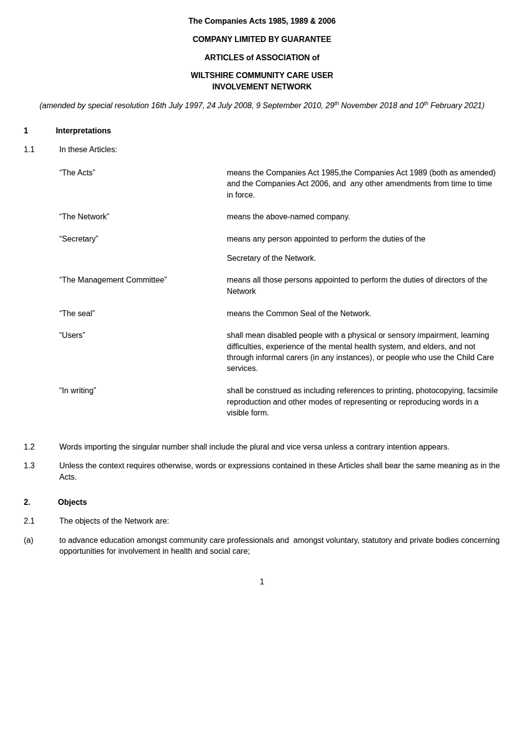The Companies Acts 1985, 1989 & 2006
COMPANY LIMITED BY GUARANTEE
ARTICLES of ASSOCIATION of
WILTSHIRE COMMUNITY CARE USER
INVOLVEMENT NETWORK
(amended by special resolution 16th July 1997, 24 July 2008, 9 September 2010, 29th November 2018 and 10th February 2021)
1 Interpretations
1.1
In these Articles:
| “The Acts” | means the Companies Act 1985,the Companies Act 1989 (both as amended) and the Companies Act 2006, and any other amendments from time to time in force. |
| “The Network” | means the above-named company. |
| “Secretary” | means any person appointed to perform the duties of the Secretary of the Network. |
| “The Management Committee” | means all those persons appointed to perform the duties of directors of the Network |
| “The seal” | means the Common Seal of the Network. |
| “Users” | shall mean disabled people with a physical or sensory impairment, learning difficulties, experience of the mental health system, and elders, and not through informal carers (in any instances), or people who use the Child Care services. |
| “In writing” | shall be construed as including references to printing, photocopying, facsimile reproduction and other modes of representing or reproducing words in a visible form. |
1.2
Words importing the singular number shall include the plural and vice versa unless a contrary intention appears.
1.3
Unless the context requires otherwise, words or expressions contained in these Articles shall bear the same meaning as in the Acts.
2. Objects
2.1
The objects of the Network are:
(a)
to advance education amongst community care professionals and amongst voluntary, statutory and private bodies concerning opportunities for involvement in health and social care;
1